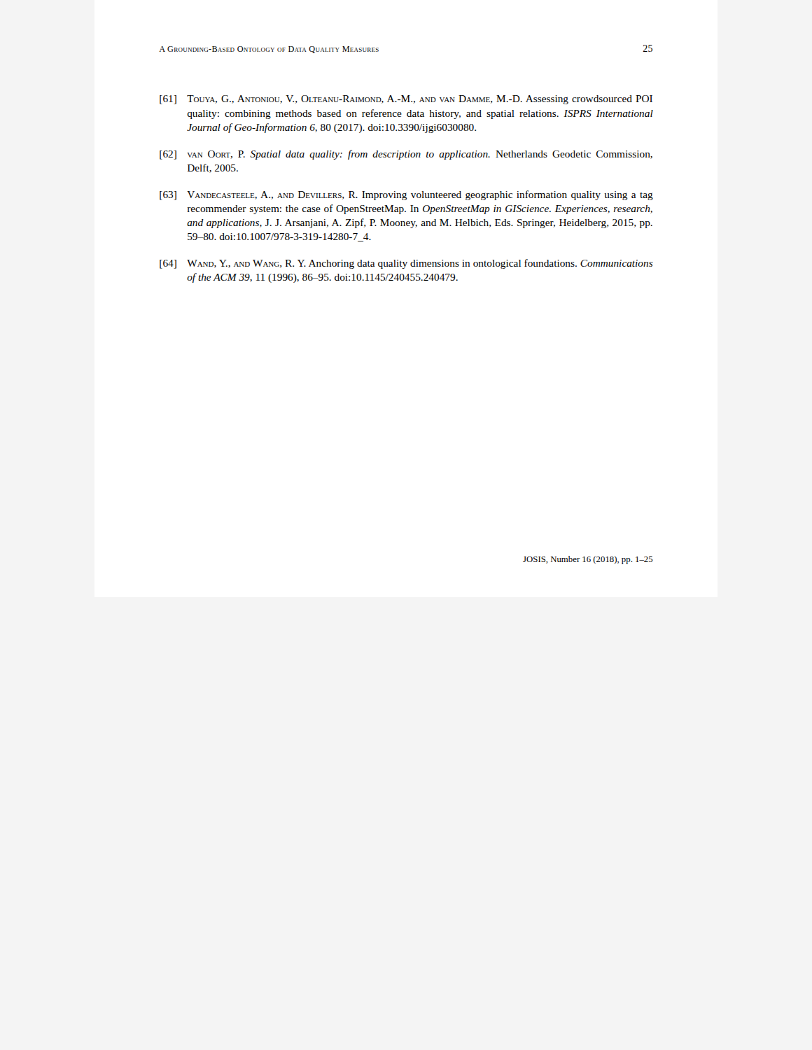A Grounding-Based Ontology of Data Quality Measures 25
[61] Touya, G., Antoniou, V., Olteanu-Raimond, A.-M., and van Damme, M.-D. Assessing crowdsourced POI quality: combining methods based on reference data history, and spatial relations. ISPRS International Journal of Geo-Information 6, 80 (2017). doi:10.3390/ijgi6030080.
[62] van Oort, P. Spatial data quality: from description to application. Netherlands Geodetic Commission, Delft, 2005.
[63] Vandecasteele, A., and Devillers, R. Improving volunteered geographic information quality using a tag recommender system: the case of OpenStreetMap. In OpenStreetMap in GIScience. Experiences, research, and applications, J. J. Arsanjani, A. Zipf, P. Mooney, and M. Helbich, Eds. Springer, Heidelberg, 2015, pp. 59–80. doi:10.1007/978-3-319-14280-7_4.
[64] Wand, Y., and Wang, R. Y. Anchoring data quality dimensions in ontological foundations. Communications of the ACM 39, 11 (1996), 86–95. doi:10.1145/240455.240479.
JOSIS, Number 16 (2018), pp. 1–25